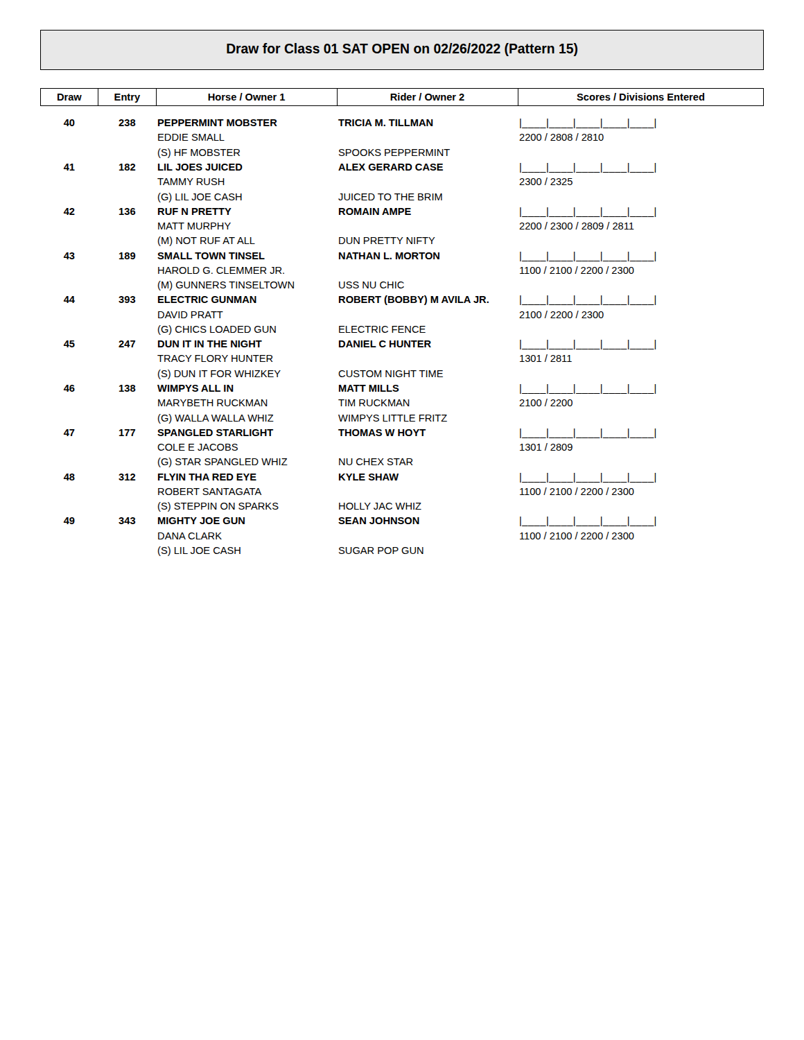Draw for Class 01 SAT OPEN on 02/26/2022 (Pattern 15)
| Draw | Entry | Horse / Owner 1 | Rider / Owner 2 | Scores / Divisions Entered |
| --- | --- | --- | --- | --- |
| 40 | 238 | PEPPERMINT MOBSTER | TRICIA M. TILLMAN | /____/____/____/____/____/ |
| | | EDDIE SMALL | | 2200 / 2808 / 2810 |
| | | (S) HF MOBSTER | SPOOKS PEPPERMINT | |
| 41 | 182 | LIL JOES JUICED | ALEX GERARD CASE | /____/____/____/____/____/ |
| | | TAMMY RUSH | | 2300 / 2325 |
| | | (G) LIL JOE CASH | JUICED TO THE BRIM | |
| 42 | 136 | RUF N PRETTY | ROMAIN AMPE | /____/____/____/____/____/ |
| | | MATT MURPHY | | 2200 / 2300 / 2809 / 2811 |
| | | (M) NOT RUF AT ALL | DUN PRETTY NIFTY | |
| 43 | 189 | SMALL TOWN TINSEL | NATHAN L. MORTON | /____/____/____/____/____/ |
| | | HAROLD G. CLEMMER JR. | | 1100 / 2100 / 2200 / 2300 |
| | | (M) GUNNERS TINSELTOWN | USS NU CHIC | |
| 44 | 393 | ELECTRIC GUNMAN | ROBERT (BOBBY) M AVILA JR. | /____/____/____/____/____/ |
| | | DAVID PRATT | | 2100 / 2200 / 2300 |
| | | (G) CHICS LOADED GUN | ELECTRIC FENCE | |
| 45 | 247 | DUN IT IN THE NIGHT | DANIEL C HUNTER | /____/____/____/____/____/ |
| | | TRACY FLORY HUNTER | | 1301 / 2811 |
| | | (S) DUN IT FOR WHIZKEY | CUSTOM NIGHT TIME | |
| 46 | 138 | WIMPYS ALL IN | MATT MILLS | /____/____/____/____/____/ |
| | | MARYBETH RUCKMAN | TIM RUCKMAN | 2100 / 2200 |
| | | (G) WALLA WALLA WHIZ | WIMPYS LITTLE FRITZ | |
| 47 | 177 | SPANGLED STARLIGHT | THOMAS W HOYT | /____/____/____/____/____/ |
| | | COLE E JACOBS | | 1301 / 2809 |
| | | (G) STAR SPANGLED WHIZ | NU CHEX STAR | |
| 48 | 312 | FLYIN THA RED EYE | KYLE SHAW | /____/____/____/____/____/ |
| | | ROBERT SANTAGATA | | 1100 / 2100 / 2200 / 2300 |
| | | (S) STEPPIN ON SPARKS | HOLLY JAC WHIZ | |
| 49 | 343 | MIGHTY JOE GUN | SEAN JOHNSON | /____/____/____/____/____/ |
| | | DANA CLARK | | 1100 / 2100 / 2200 / 2300 |
| | | (S) LIL JOE CASH | SUGAR POP GUN | |